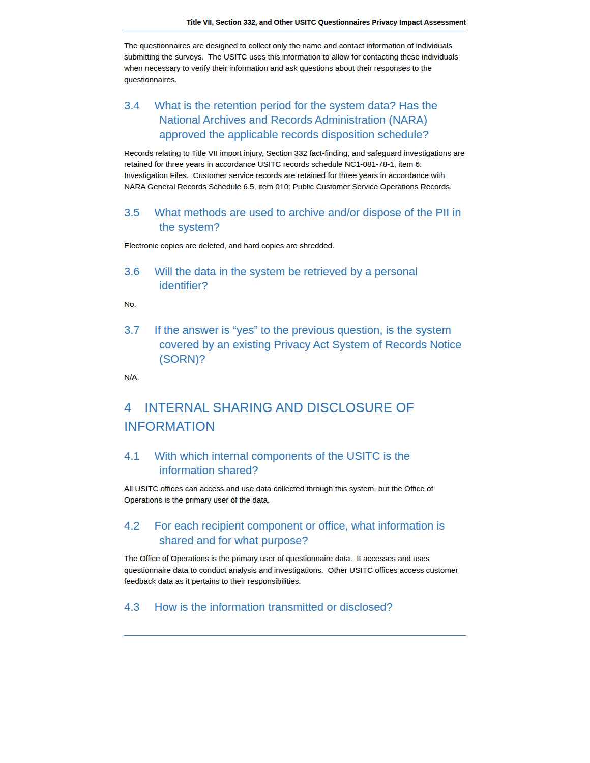Title VII, Section 332, and Other USITC Questionnaires Privacy Impact Assessment
The questionnaires are designed to collect only the name and contact information of individuals submitting the surveys. The USITC uses this information to allow for contacting these individuals when necessary to verify their information and ask questions about their responses to the questionnaires.
3.4 What is the retention period for the system data? Has the National Archives and Records Administration (NARA) approved the applicable records disposition schedule?
Records relating to Title VII import injury, Section 332 fact-finding, and safeguard investigations are retained for three years in accordance USITC records schedule NC1-081-78-1, item 6: Investigation Files. Customer service records are retained for three years in accordance with NARA General Records Schedule 6.5, item 010: Public Customer Service Operations Records.
3.5 What methods are used to archive and/or dispose of the PII in the system?
Electronic copies are deleted, and hard copies are shredded.
3.6 Will the data in the system be retrieved by a personal identifier?
No.
3.7 If the answer is “yes” to the previous question, is the system covered by an existing Privacy Act System of Records Notice (SORN)?
N/A.
4 INTERNAL SHARING AND DISCLOSURE OF INFORMATION
4.1 With which internal components of the USITC is the information shared?
All USITC offices can access and use data collected through this system, but the Office of Operations is the primary user of the data.
4.2 For each recipient component or office, what information is shared and for what purpose?
The Office of Operations is the primary user of questionnaire data. It accesses and uses questionnaire data to conduct analysis and investigations. Other USITC offices access customer feedback data as it pertains to their responsibilities.
4.3 How is the information transmitted or disclosed?